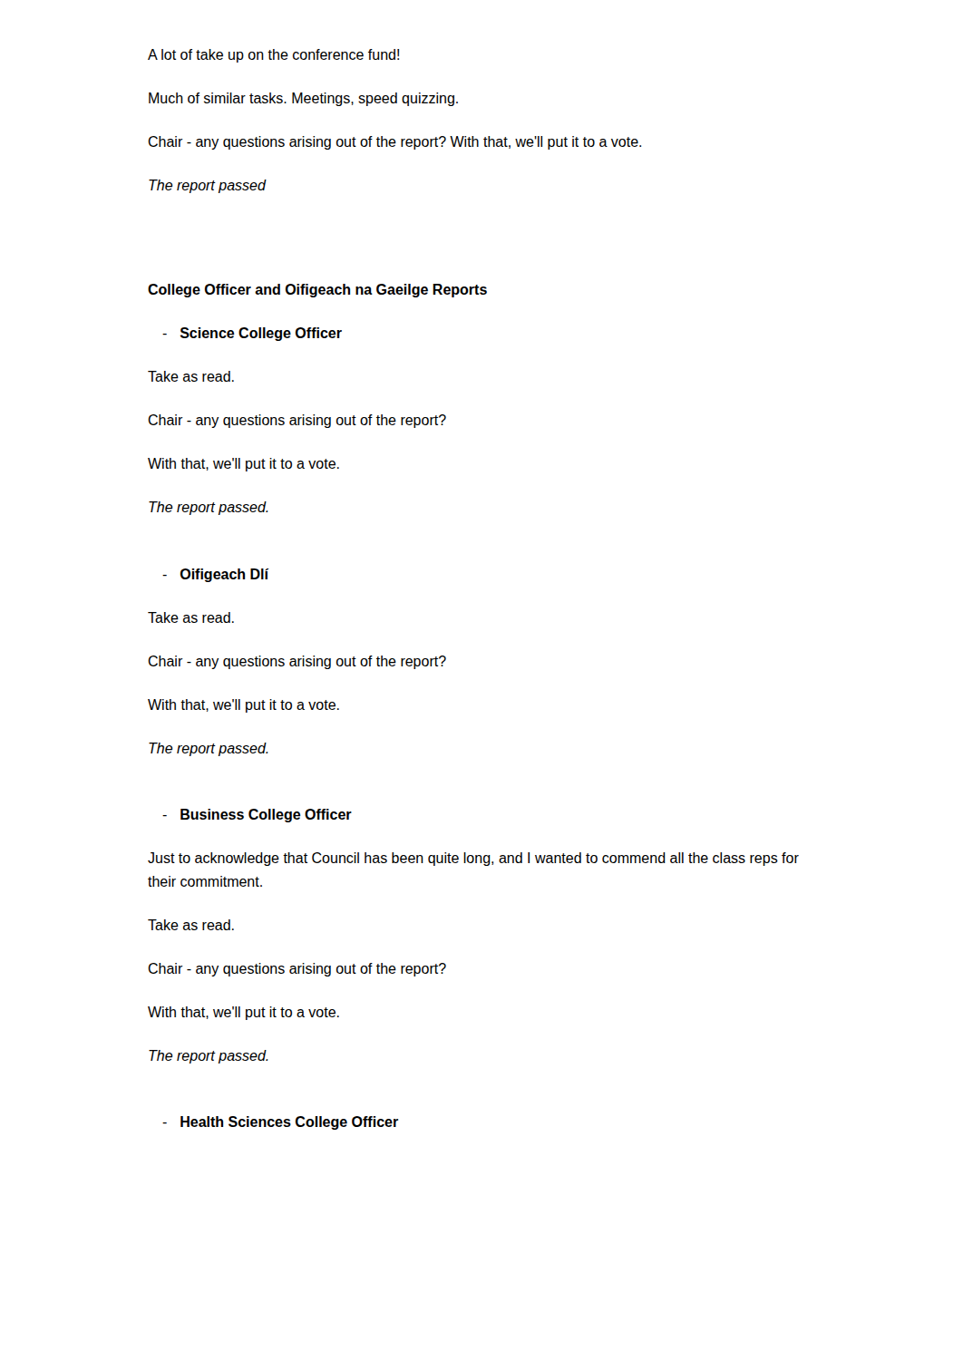A lot of take up on the conference fund!
Much of similar tasks. Meetings, speed quizzing.
Chair - any questions arising out of the report? With that, we'll put it to a vote.
The report passed
College Officer and Oifigeach na Gaeilge Reports
Science College Officer
Take as read.
Chair - any questions arising out of the report?
With that, we'll put it to a vote.
The report passed.
Oifigeach Dlí
Take as read.
Chair - any questions arising out of the report?
With that, we'll put it to a vote.
The report passed.
Business College Officer
Just to acknowledge that Council has been quite long, and I wanted to commend all the class reps for their commitment.
Take as read.
Chair - any questions arising out of the report?
With that, we'll put it to a vote.
The report passed.
Health Sciences College Officer